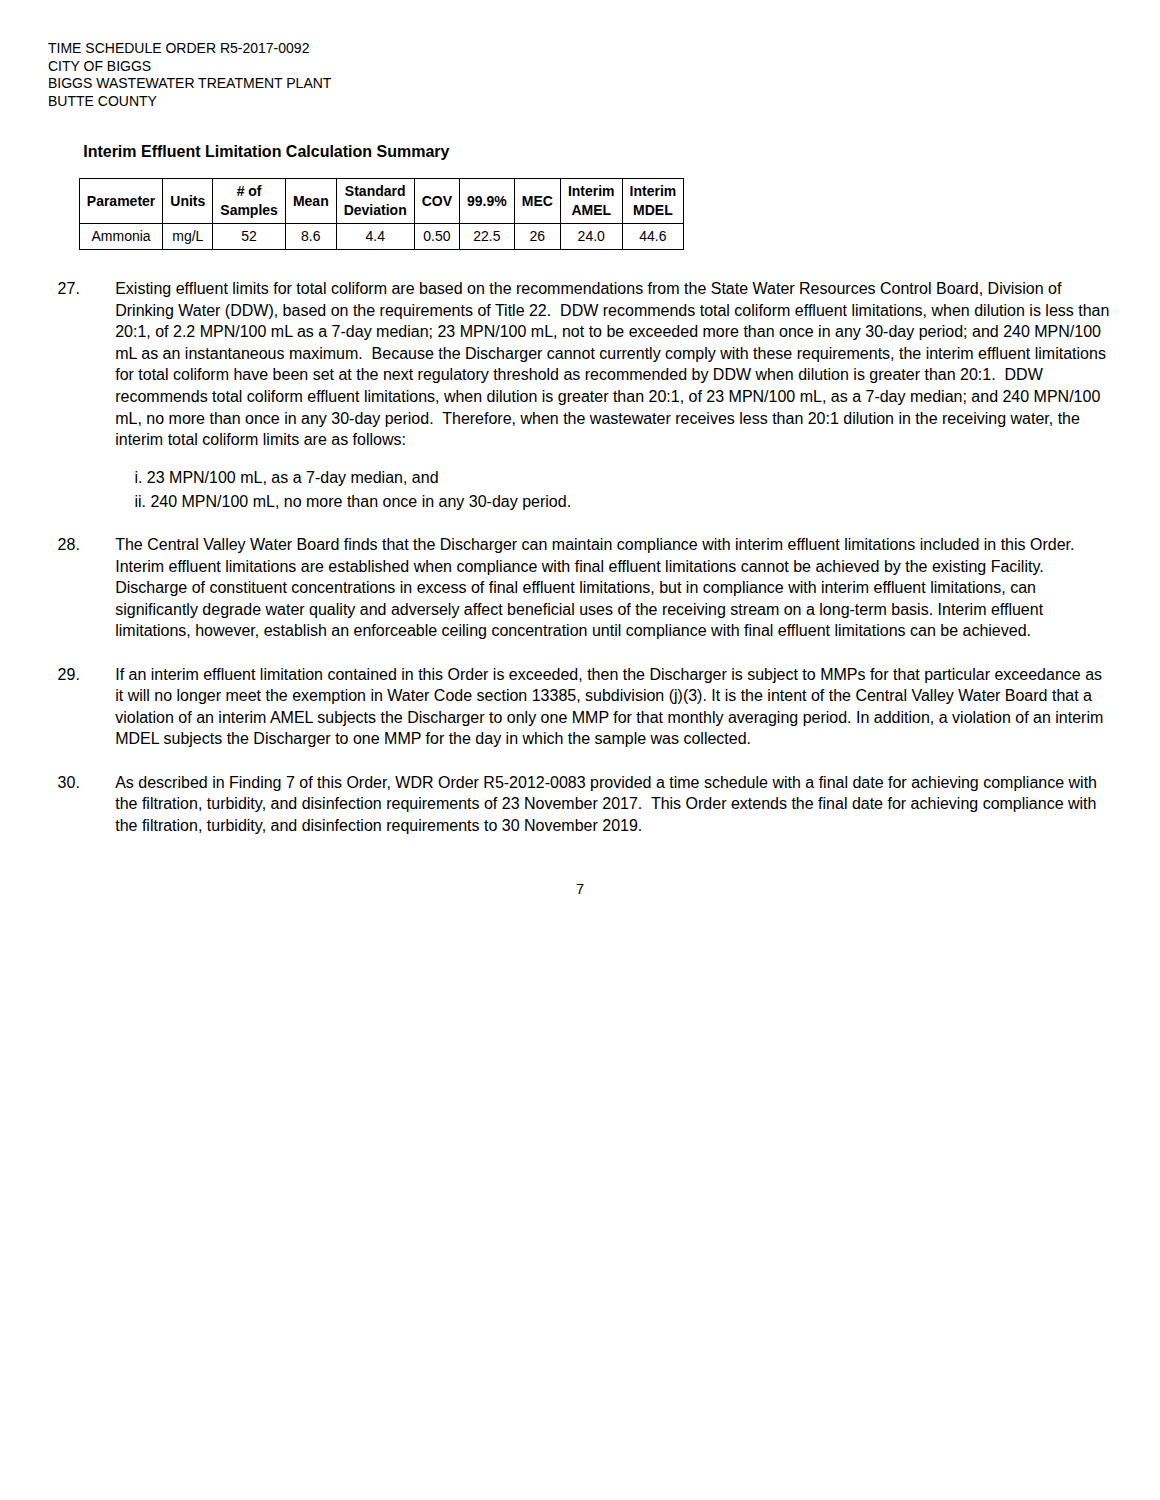TIME SCHEDULE ORDER R5-2017-0092
CITY OF BIGGS
BIGGS WASTEWATER TREATMENT PLANT
BUTTE COUNTY
Interim Effluent Limitation Calculation Summary
| Parameter | Units | # of Samples | Mean | Standard Deviation | COV | 99.9% | MEC | Interim AMEL | Interim MDEL |
| --- | --- | --- | --- | --- | --- | --- | --- | --- | --- |
| Ammonia | mg/L | 52 | 8.6 | 4.4 | 0.50 | 22.5 | 26 | 24.0 | 44.6 |
27. Existing effluent limits for total coliform are based on the recommendations from the State Water Resources Control Board, Division of Drinking Water (DDW), based on the requirements of Title 22. DDW recommends total coliform effluent limitations, when dilution is less than 20:1, of 2.2 MPN/100 mL as a 7-day median; 23 MPN/100 mL, not to be exceeded more than once in any 30-day period; and 240 MPN/100 mL as an instantaneous maximum. Because the Discharger cannot currently comply with these requirements, the interim effluent limitations for total coliform have been set at the next regulatory threshold as recommended by DDW when dilution is greater than 20:1. DDW recommends total coliform effluent limitations, when dilution is greater than 20:1, of 23 MPN/100 mL, as a 7-day median; and 240 MPN/100 mL, no more than once in any 30-day period. Therefore, when the wastewater receives less than 20:1 dilution in the receiving water, the interim total coliform limits are as follows:
i. 23 MPN/100 mL, as a 7-day median, and
ii. 240 MPN/100 mL, no more than once in any 30-day period.
28. The Central Valley Water Board finds that the Discharger can maintain compliance with interim effluent limitations included in this Order. Interim effluent limitations are established when compliance with final effluent limitations cannot be achieved by the existing Facility. Discharge of constituent concentrations in excess of final effluent limitations, but in compliance with interim effluent limitations, can significantly degrade water quality and adversely affect beneficial uses of the receiving stream on a long-term basis. Interim effluent limitations, however, establish an enforceable ceiling concentration until compliance with final effluent limitations can be achieved.
29. If an interim effluent limitation contained in this Order is exceeded, then the Discharger is subject to MMPs for that particular exceedance as it will no longer meet the exemption in Water Code section 13385, subdivision (j)(3). It is the intent of the Central Valley Water Board that a violation of an interim AMEL subjects the Discharger to only one MMP for that monthly averaging period. In addition, a violation of an interim MDEL subjects the Discharger to one MMP for the day in which the sample was collected.
30. As described in Finding 7 of this Order, WDR Order R5-2012-0083 provided a time schedule with a final date for achieving compliance with the filtration, turbidity, and disinfection requirements of 23 November 2017. This Order extends the final date for achieving compliance with the filtration, turbidity, and disinfection requirements to 30 November 2019.
7